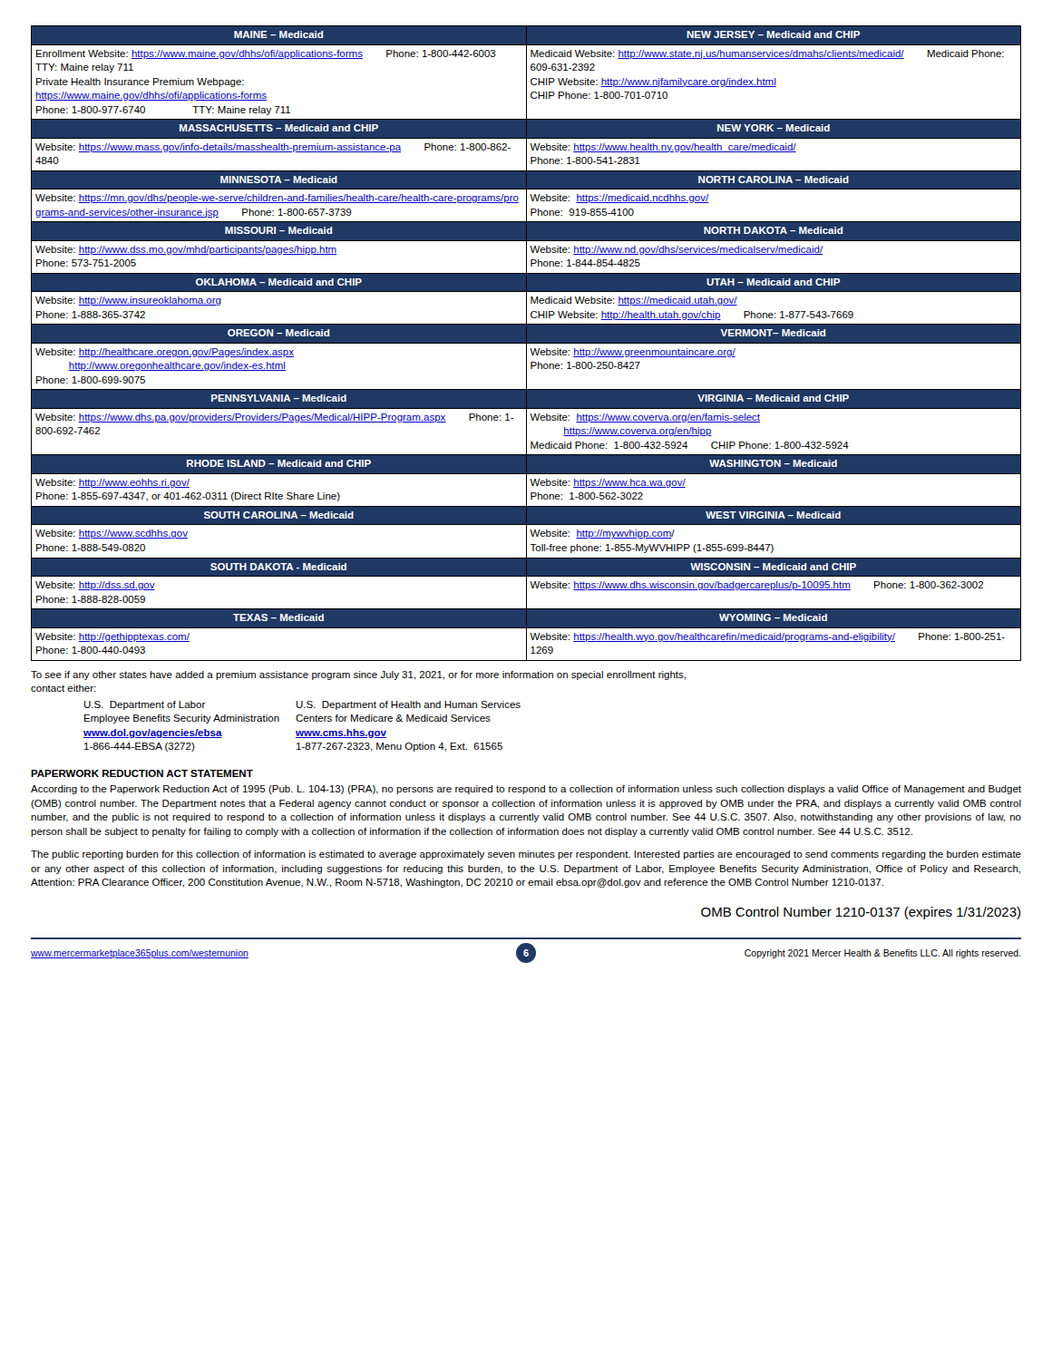| MAINE – Medicaid | NEW JERSEY – Medicaid and CHIP |
| --- | --- |
| Enrollment Website: https://www.maine.gov/dhhs/ofi/applications-forms Phone: 1-800-442-6003 TTY: Maine relay 711 Private Health Insurance Premium Webpage: https://www.maine.gov/dhhs/ofi/applications-forms Phone: 1-800-977-6740 TTY: Maine relay 711 | Medicaid Website: http://www.state.nj.us/humanservices/dmahs/clients/medicaid/ Medicaid Phone: 609-631-2392 CHIP Website: http://www.njfamilycare.org/index.html CHIP Phone: 1-800-701-0710 |
| MASSACHUSETTS – Medicaid and CHIP | NEW YORK – Medicaid |
| Website: https://www.mass.gov/info-details/masshealth-premium-assistance-pa Phone: 1-800-862-4840 | Website: https://www.health.ny.gov/health_care/medicaid/ Phone: 1-800-541-2831 |
| MINNESOTA – Medicaid | NORTH CAROLINA – Medicaid |
| Website: https://mn.gov/dhs/people-we-serve/children-and-families/health-care/health-care-programs/programs-and-services/other-insurance.jsp Phone: 1-800-657-3739 | Website: https://medicaid.ncdhhs.gov/ Phone: 919-855-4100 |
| MISSOURI – Medicaid | NORTH DAKOTA – Medicaid |
| Website: http://www.dss.mo.gov/mhd/participants/pages/hipp.htm Phone: 573-751-2005 | Website: http://www.nd.gov/dhs/services/medicalserv/medicaid/ Phone: 1-844-854-4825 |
| OKLAHOMA – Medicaid and CHIP | UTAH – Medicaid and CHIP |
| Website: http://www.insureoklahoma.org Phone: 1-888-365-3742 | Medicaid Website: https://medicaid.utah.gov/ CHIP Website: http://health.utah.gov/chip Phone: 1-877-543-7669 |
| OREGON – Medicaid | VERMONT– Medicaid |
| Website: http://healthcare.oregon.gov/Pages/index.aspx http://www.oregonhealthcare.gov/index-es.html Phone: 1-800-699-9075 | Website: http://www.greenmountaincare.org/ Phone: 1-800-250-8427 |
| PENNSYLVANIA – Medicaid | VIRGINIA – Medicaid and CHIP |
| Website: https://www.dhs.pa.gov/providers/Providers/Pages/Medical/HIPP-Program.aspx Phone: 1-800-692-7462 | Website: https://www.coverva.org/en/famis-select https://www.coverva.org/en/hipp Medicaid Phone: 1-800-432-5924 CHIP Phone: 1-800-432-5924 |
| RHODE ISLAND – Medicaid and CHIP | WASHINGTON – Medicaid |
| Website: http://www.eohhs.ri.gov/ Phone: 1-855-697-4347, or 401-462-0311 (Direct RIte Share Line) | Website: https://www.hca.wa.gov/ Phone: 1-800-562-3022 |
| SOUTH CAROLINA – Medicaid | WEST VIRGINIA – Medicaid |
| Website: https://www.scdhhs.gov Phone: 1-888-549-0820 | Website: http://mywvhipp.com / Toll-free phone: 1-855-MyWVHIPP (1-855-699-8447) |
| SOUTH DAKOTA - Medicaid | WISCONSIN – Medicaid and CHIP |
| Website: http://dss.sd.gov Phone: 1-888-828-0059 | Website: https://www.dhs.wisconsin.gov/badgercareplus/p-10095.htm Phone: 1-800-362-3002 |
| TEXAS – Medicaid | WYOMING – Medicaid |
| Website: http://gethipptexas.com/ Phone: 1-800-440-0493 | Website: https://health.wyo.gov/healthcarefin/medicaid/programs-and-eligibility/ Phone: 1-800-251-1269 |
To see if any other states have added a premium assistance program since July 31, 2021, or for more information on special enrollment rights,
contact either:
| | U.S. Department of Labor | U.S. Department of Health and Human Services |
| | Employee Benefits Security Administration | Centers for Medicare & Medicaid Services |
| | www.dol.gov/agencies/ebsa | www.cms.hhs.gov |
| | 1-866-444-EBSA (3272) | 1-877-267-2323, Menu Option 4, Ext. 61565 |
Paperwork Reduction Act Statement
According to the Paperwork Reduction Act of 1995 (Pub. L. 104-13) (PRA), no persons are required to respond to a collection of information unless such collection displays a valid Office of Management and Budget (OMB) control number. The Department notes that a Federal agency cannot conduct or sponsor a collection of information unless it is approved by OMB under the PRA, and displays a currently valid OMB control number, and the public is not required to respond to a collection of information unless it displays a currently valid OMB control number. See 44 U.S.C. 3507. Also, notwithstanding any other provisions of law, no person shall be subject to penalty for failing to comply with a collection of information if the collection of information does not display a currently valid OMB control number. See 44 U.S.C. 3512.
The public reporting burden for this collection of information is estimated to average approximately seven minutes per respondent. Interested parties are encouraged to send comments regarding the burden estimate or any other aspect of this collection of information, including suggestions for reducing this burden, to the U.S. Department of Labor, Employee Benefits Security Administration, Office of Policy and Research, Attention: PRA Clearance Officer, 200 Constitution Avenue, N.W., Room N-5718, Washington, DC 20210 or email ebsa.opr@dol.gov and reference the OMB Control Number 1210-0137.
OMB Control Number 1210-0137 (expires 1/31/2023)
www.mercermarketplace365plus.com/westernunion
6
Copyright 2021 Mercer Health & Benefits LLC. All rights reserved.